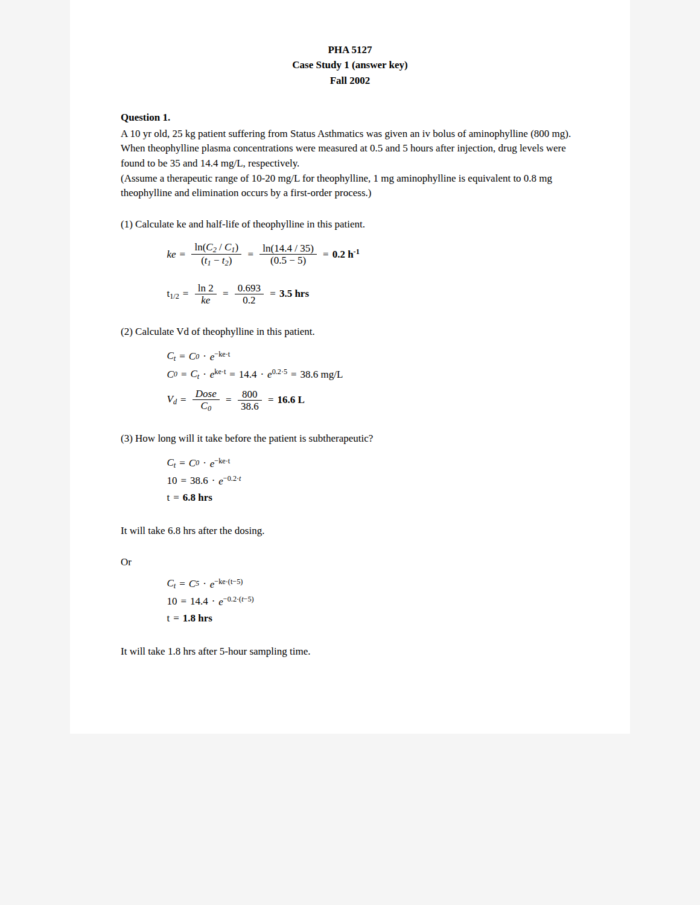PHA 5127
Case Study 1 (answer key)
Fall 2002
Question 1.
A 10 yr old, 25 kg patient suffering from Status Asthmatics was given an iv bolus of aminophylline (800 mg). When theophylline plasma concentrations were measured at 0.5 and 5 hours after injection, drug levels were found to be 35 and 14.4 mg/L, respectively.
(Assume a therapeutic range of 10-20 mg/L for theophylline, 1 mg aminophylline is equivalent to 0.8 mg theophylline and elimination occurs by a first-order process.)
(1) Calculate ke and half-life of theophylline in this patient.
ke = ln(C 2 / C 1) (t 1 − t 2) = ln(14.4 / 35) (0.5 − 5) = 0.2 h-1
t1/2 = ln 2 ke = 0.693 0.2 = 3.5 hrs
(2) Calculate Vd of theophylline in this patient.
Ct = C 0 · e−ke·t
C 0 = Ct · eke·t = 14.4 · e 0.2·5 = 38.6 mg/L
Vd = Dose C 0 = 800 38.6 = 16.6 L
(3) How long will it take before the patient is subtherapeutic?
Ct = C 0 · e−ke·t
10 = 38.6 · e−0.2·t
t = 6.8 hrs
It will take 6.8 hrs after the dosing.
Or
Ct = C 5 · e−ke·(t−5)
10 = 14.4 · e−0.2·(t−5)
t = 1.8 hrs
It will take 1.8 hrs after 5-hour sampling time.